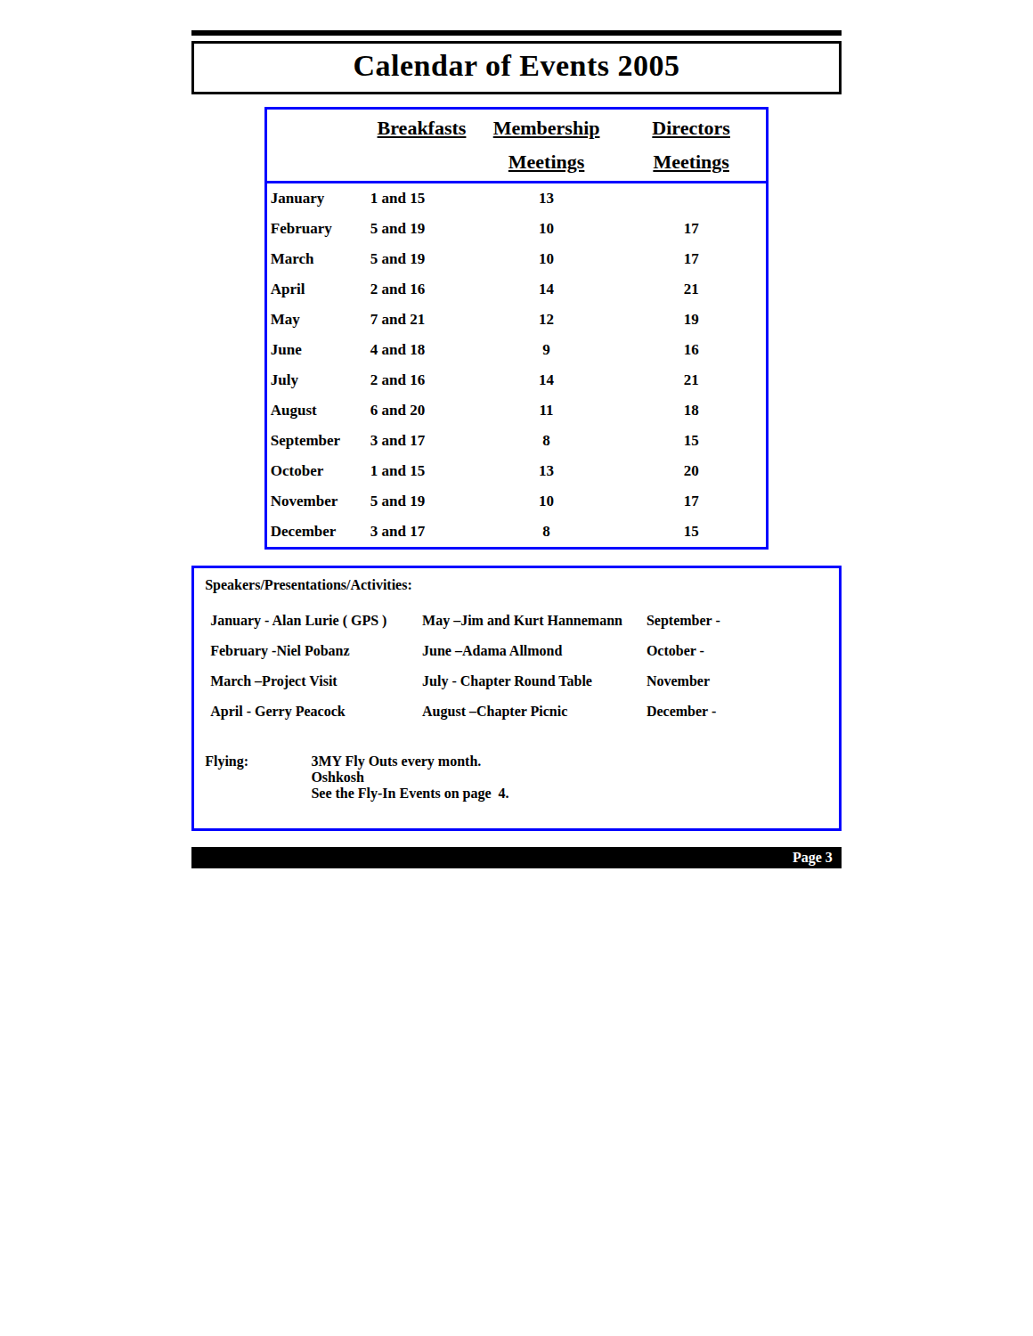Calendar of Events 2005
| | Breakfasts | Membership | Directors |
| --- | --- | --- | --- |
| | | Meetings | Meetings |
| January | 1 and 15 | 13 | |
| February | 5 and 19 | 10 | 17 |
| March | 5 and 19 | 10 | 17 |
| April | 2 and 16 | 14 | 21 |
| May | 7 and 21 | 12 | 19 |
| June | 4 and 18 | 9 | 16 |
| July | 2 and 16 | 14 | 21 |
| August | 6 and 20 | 11 | 18 |
| September | 3 and 17 | 8 | 15 |
| October | 1 and 15 | 13 | 20 |
| November | 5 and 19 | 10 | 17 |
| December | 3 and 17 | 8 | 15 |
Speakers/Presentations/Activities:
| January - Alan Lurie ( GPS ) | May –Jim and Kurt Hannemann | September - |
| February -Niel Pobanz | June –Adama Allmond | October - |
| March –Project Visit | July - Chapter Round Table | November |
| April - Gerry Peacock | August –Chapter Picnic | December - |
Flying: 3MY Fly Outs every month.
Oshkosh
See the Fly-In Events on page 4.
Page 3